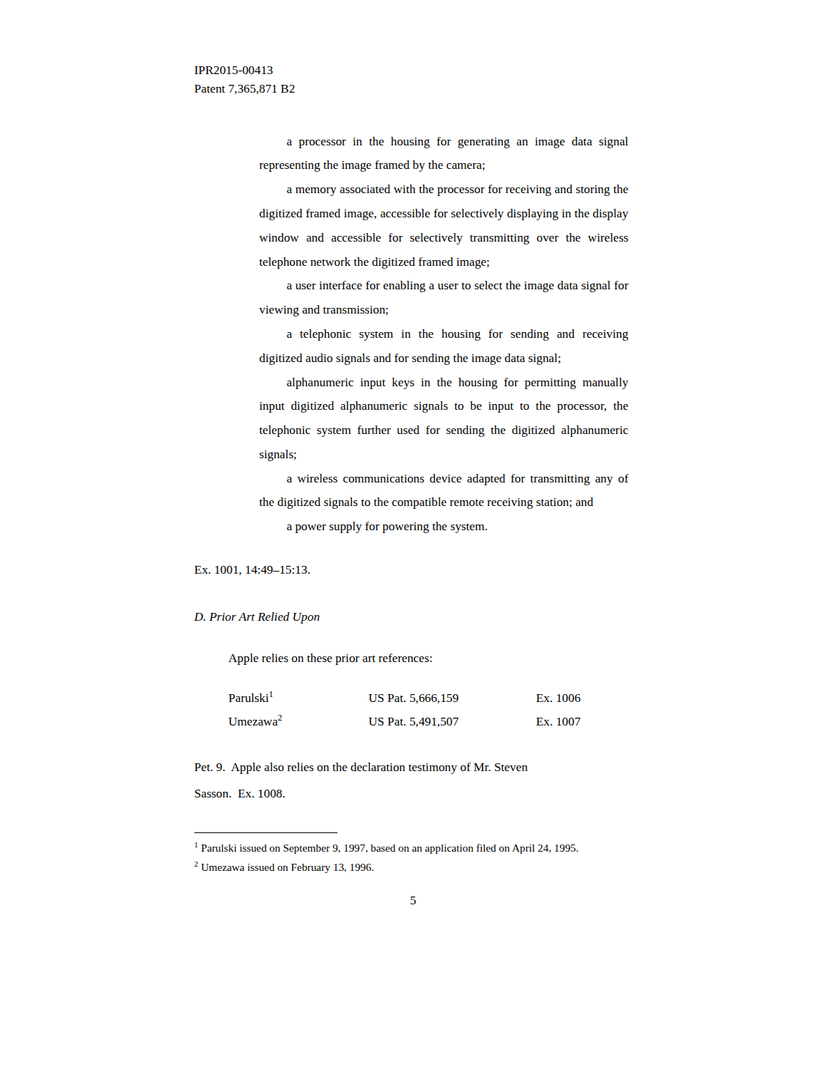IPR2015-00413
Patent 7,365,871 B2
a processor in the housing for generating an image data signal representing the image framed by the camera;
a memory associated with the processor for receiving and storing the digitized framed image, accessible for selectively displaying in the display window and accessible for selectively transmitting over the wireless telephone network the digitized framed image;
a user interface for enabling a user to select the image data signal for viewing and transmission;
a telephonic system in the housing for sending and receiving digitized audio signals and for sending the image data signal;
alphanumeric input keys in the housing for permitting manually input digitized alphanumeric signals to be input to the processor, the telephonic system further used for sending the digitized alphanumeric signals;
a wireless communications device adapted for transmitting any of the digitized signals to the compatible remote receiving station; and
a power supply for powering the system.
Ex. 1001, 14:49–15:13.
D. Prior Art Relied Upon
Apple relies on these prior art references:
| Parulski 1 | US Pat. 5,666,159 | Ex. 1006 |
| Umezawa 2 | US Pat. 5,491,507 | Ex. 1007 |
Pet. 9. Apple also relies on the declaration testimony of Mr. Steven
Sasson. Ex. 1008.
1 Parulski issued on September 9, 1997, based on an application filed on April 24, 1995.
2 Umezawa issued on February 13, 1996.
5